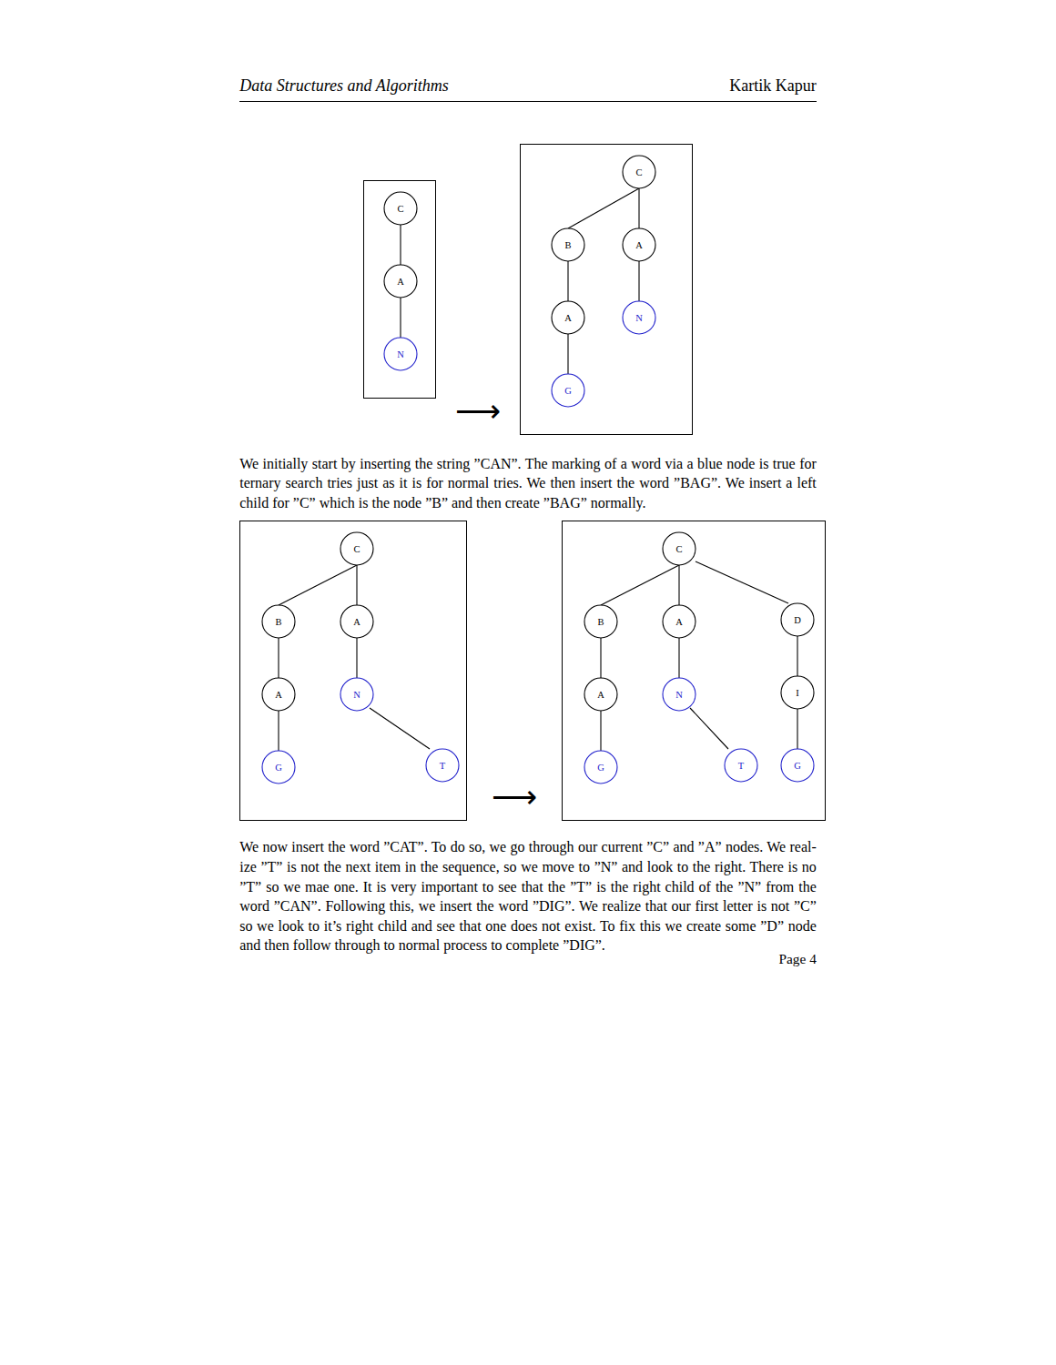Data Structures and Algorithms
Kartik Kapur
C A N
⟶
C B A A N G
We initially start by inserting the string ”CAN”. The marking of a word via a blue node is true for ternary search tries just as it is for normal tries. We then insert the word ”BAG”. We insert a left child for ”C” which is the node ”B” and then create ”BAG” normally.
C B A A N G T
⟶
C B A D A N I G T G
We now insert the word ”CAT”. To do so, we go through our current ”C” and ”A” nodes. We realize ”T” is not the next item in the sequence, so we move to ”N” and look to the right. There is no ”T” so we mae one. It is very important to see that the ”T” is the right child of the ”N” from the word ”CAN”. Following this, we insert the word ”DIG”. We realize that our first letter is not ”C” so we look to it’s right child and see that one does not exist. To fix this we create some ”D” node and then follow through to normal process to complete ”DIG”.
Page 4